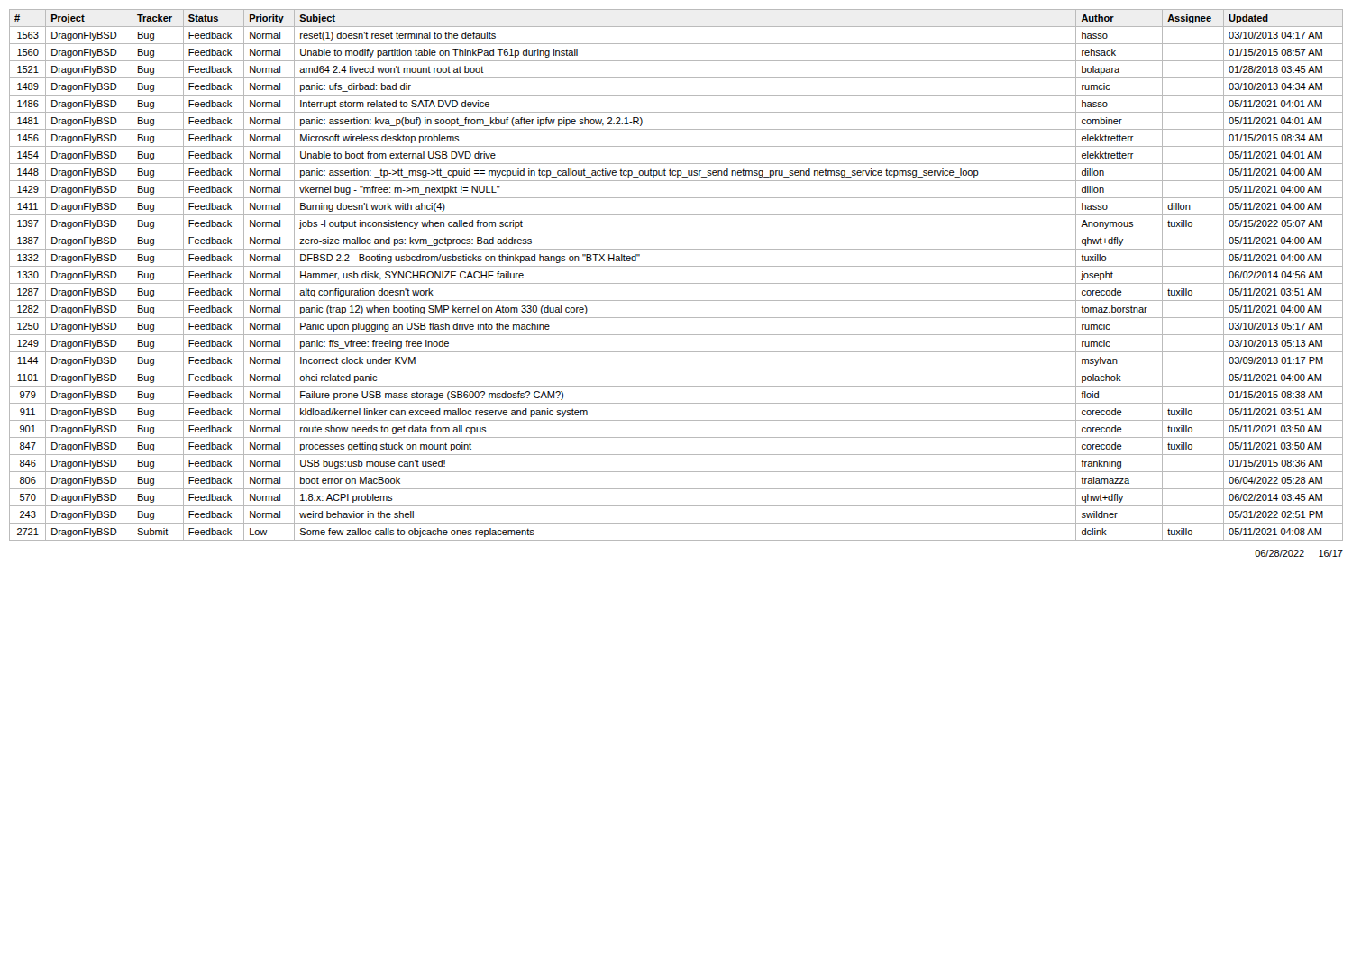| # | Project | Tracker | Status | Priority | Subject | Author | Assignee | Updated |
| --- | --- | --- | --- | --- | --- | --- | --- | --- |
| 1563 | DragonFlyBSD | Bug | Feedback | Normal | reset(1) doesn't reset terminal to the defaults | hasso | | 03/10/2013 04:17 AM |
| 1560 | DragonFlyBSD | Bug | Feedback | Normal | Unable to modify partition table on ThinkPad T61p during install | rehsack | | 01/15/2015 08:57 AM |
| 1521 | DragonFlyBSD | Bug | Feedback | Normal | amd64 2.4 livecd won't mount root at boot | bolapara | | 01/28/2018 03:45 AM |
| 1489 | DragonFlyBSD | Bug | Feedback | Normal | panic: ufs_dirbad: bad dir | rumcic | | 03/10/2013 04:34 AM |
| 1486 | DragonFlyBSD | Bug | Feedback | Normal | Interrupt storm related to SATA DVD device | hasso | | 05/11/2021 04:01 AM |
| 1481 | DragonFlyBSD | Bug | Feedback | Normal | panic: assertion: kva_p(buf) in soopt_from_kbuf (after ipfw pipe show, 2.2.1-R) | combiner | | 05/11/2021 04:01 AM |
| 1456 | DragonFlyBSD | Bug | Feedback | Normal | Microsoft wireless desktop problems | elekktretterr | | 01/15/2015 08:34 AM |
| 1454 | DragonFlyBSD | Bug | Feedback | Normal | Unable to boot from external USB DVD drive | elekktretterr | | 05/11/2021 04:01 AM |
| 1448 | DragonFlyBSD | Bug | Feedback | Normal | panic: assertion: _tp->tt_msg->tt_cpuid == mycpuid in tcp_callout_active tcp_output tcp_usr_send netmsg_pru_send netmsg_service tcpmsg_service_loop | dillon | | 05/11/2021 04:00 AM |
| 1429 | DragonFlyBSD | Bug | Feedback | Normal | vkernel bug - "mfree: m->m_nextpkt != NULL" | dillon | | 05/11/2021 04:00 AM |
| 1411 | DragonFlyBSD | Bug | Feedback | Normal | Burning doesn't work with ahci(4) | hasso | dillon | 05/11/2021 04:00 AM |
| 1397 | DragonFlyBSD | Bug | Feedback | Normal | jobs -l output inconsistency when called from script | Anonymous | tuxillo | 05/15/2022 05:07 AM |
| 1387 | DragonFlyBSD | Bug | Feedback | Normal | zero-size malloc and ps: kvm_getprocs: Bad address | qhwt+dfly | | 05/11/2021 04:00 AM |
| 1332 | DragonFlyBSD | Bug | Feedback | Normal | DFBSD 2.2 - Booting usbcdrom/usbsticks on thinkpad hangs on "BTX Halted" | tuxillo | | 05/11/2021 04:00 AM |
| 1330 | DragonFlyBSD | Bug | Feedback | Normal | Hammer, usb disk, SYNCHRONIZE CACHE failure | josepht | | 06/02/2014 04:56 AM |
| 1287 | DragonFlyBSD | Bug | Feedback | Normal | altq configuration doesn't work | corecode | tuxillo | 05/11/2021 03:51 AM |
| 1282 | DragonFlyBSD | Bug | Feedback | Normal | panic (trap 12) when booting SMP kernel on Atom 330 (dual core) | tomaz.borstnar | | 05/11/2021 04:00 AM |
| 1250 | DragonFlyBSD | Bug | Feedback | Normal | Panic upon plugging an USB flash drive into the machine | rumcic | | 03/10/2013 05:17 AM |
| 1249 | DragonFlyBSD | Bug | Feedback | Normal | panic: ffs_vfree: freeing free inode | rumcic | | 03/10/2013 05:13 AM |
| 1144 | DragonFlyBSD | Bug | Feedback | Normal | Incorrect clock under KVM | msylvan | | 03/09/2013 01:17 PM |
| 1101 | DragonFlyBSD | Bug | Feedback | Normal | ohci related panic | polachok | | 05/11/2021 04:00 AM |
| 979 | DragonFlyBSD | Bug | Feedback | Normal | Failure-prone USB mass storage (SB600? msdosfs? CAM?) | floid | | 01/15/2015 08:38 AM |
| 911 | DragonFlyBSD | Bug | Feedback | Normal | kldload/kernel linker can exceed malloc reserve and panic system | corecode | tuxillo | 05/11/2021 03:51 AM |
| 901 | DragonFlyBSD | Bug | Feedback | Normal | route show needs to get data from all cpus | corecode | tuxillo | 05/11/2021 03:50 AM |
| 847 | DragonFlyBSD | Bug | Feedback | Normal | processes getting stuck on mount point | corecode | tuxillo | 05/11/2021 03:50 AM |
| 846 | DragonFlyBSD | Bug | Feedback | Normal | USB bugs:usb mouse can't used! | frankning | | 01/15/2015 08:36 AM |
| 806 | DragonFlyBSD | Bug | Feedback | Normal | boot error on MacBook | tralamazza | | 06/04/2022 05:28 AM |
| 570 | DragonFlyBSD | Bug | Feedback | Normal | 1.8.x: ACPI problems | qhwt+dfly | | 06/02/2014 03:45 AM |
| 243 | DragonFlyBSD | Bug | Feedback | Normal | weird behavior in the shell | swildner | | 05/31/2022 02:51 PM |
| 2721 | DragonFlyBSD | Submit | Feedback | Low | Some few zalloc calls to objcache ones replacements | dclink | tuxillo | 05/11/2021 04:08 AM |
06/28/2022 16/17